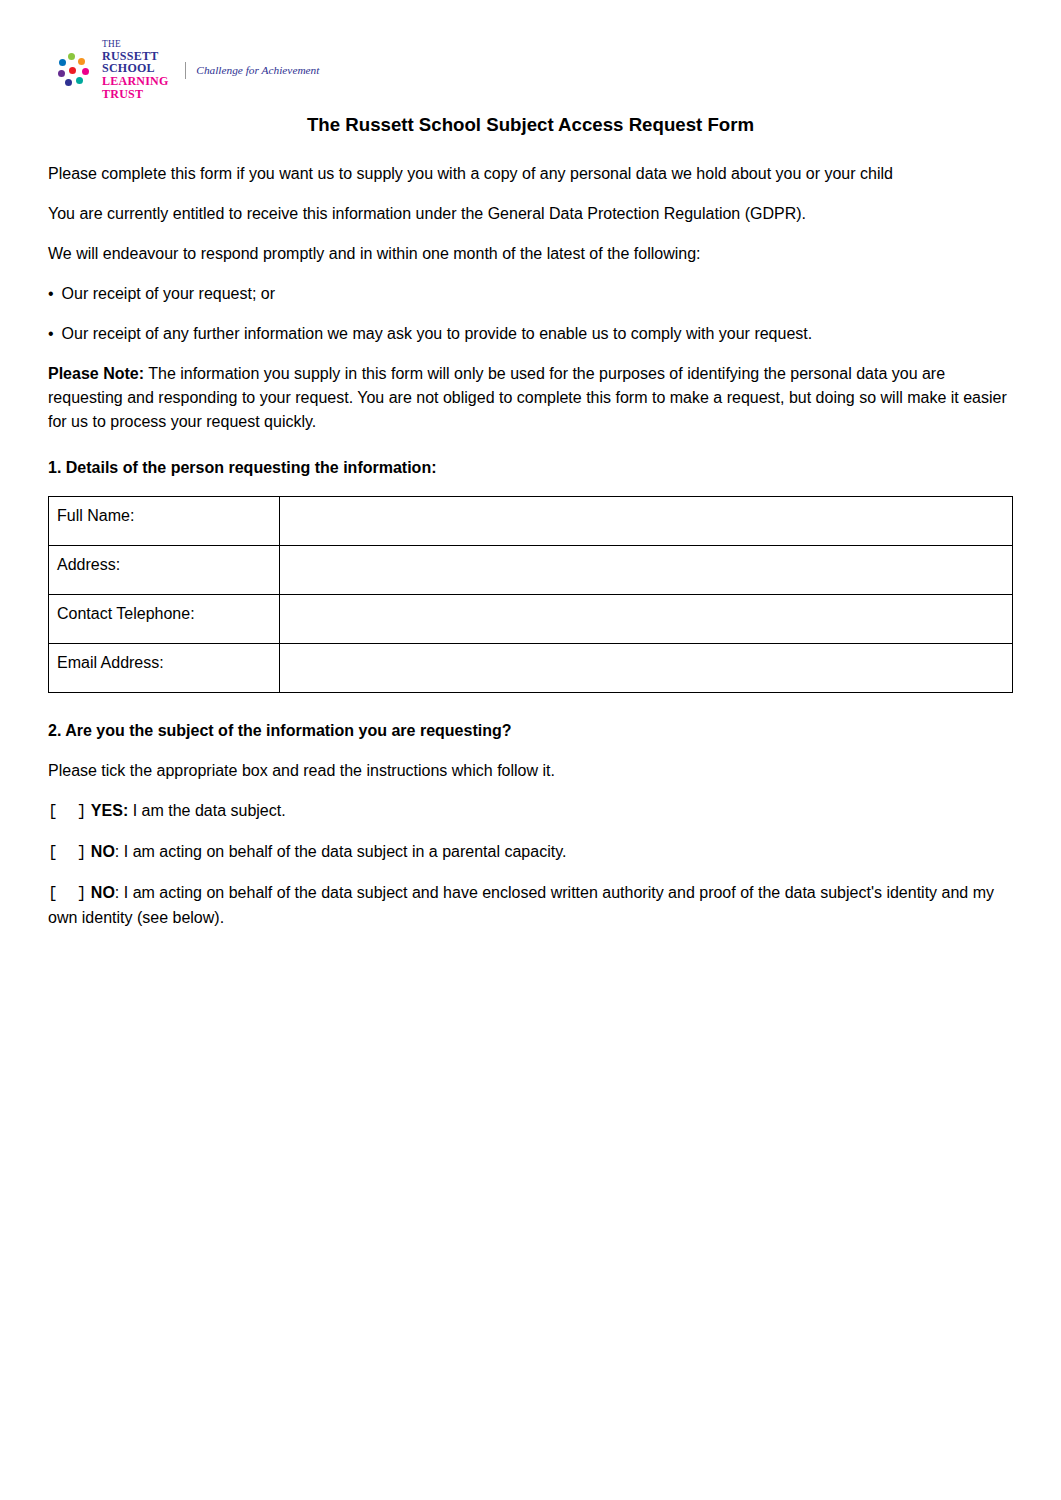THE
RUSSETT
SCHOOL
LEARNING
TRUST
Challenge for Achievement
The Russett School Subject Access Request Form
Please complete this form if you want us to supply you with a copy of any personal data we hold about you or your child
You are currently entitled to receive this information under the General Data Protection Regulation (GDPR).
We will endeavour to respond promptly and in within one month of the latest of the following:
Our receipt of your request; or
Our receipt of any further information we may ask you to provide to enable us to comply with your request.
Please Note: The information you supply in this form will only be used for the purposes of identifying the personal data you are requesting and responding to your request. You are not obliged to complete this form to make a request, but doing so will make it easier for us to process your request quickly.
1. Details of the person requesting the information:
| Full Name: | |
| Address: | |
| Contact Telephone: | |
| Email Address: | |
2. Are you the subject of the information you are requesting?
Please tick the appropriate box and read the instructions which follow it.
[ ] YES: I am the data subject.
[ ] NO: I am acting on behalf of the data subject in a parental capacity.
[ ] NO: I am acting on behalf of the data subject and have enclosed written authority and proof of the data subject's identity and my own identity (see below).